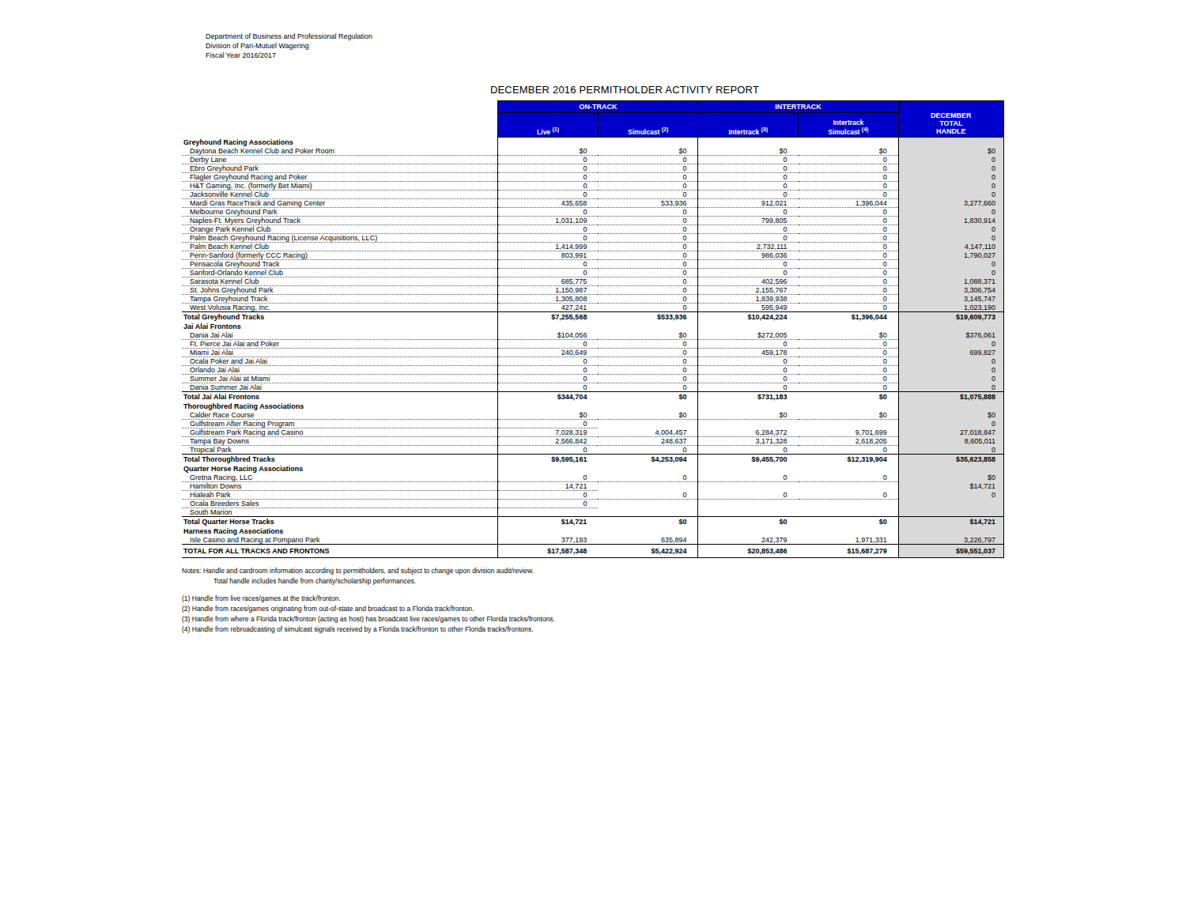Department of Business and Professional Regulation
Division of Pari-Mutuel Wagering
Fiscal Year 2016/2017
DECEMBER 2016 PERMITHOLDER ACTIVITY REPORT
| | ON-TRACK | INTERTRACK | DECEMBER TOTAL HANDLE |
| --- | --- | --- | --- |
| | Live (1) | Simulcast (2) | Intertrack (3) | Intertrack Simulcast (4) |
| Greyhound Racing Associations | | | | | |
| Daytona Beach Kennel Club and Poker Room | $0 | $0 | $0 | $0 | $0 |
| Derby Lane | 0 | 0 | 0 | 0 | 0 |
| Ebro Greyhound Park | 0 | 0 | 0 | 0 | 0 |
| Flagler Greyhound Racing and Poker | 0 | 0 | 0 | 0 | 0 |
| H&T Gaming, Inc. (formerly Bet Miami) | 0 | 0 | 0 | 0 | 0 |
| Jacksonville Kennel Club | 0 | 0 | 0 | 0 | 0 |
| Mardi Gras RaceTrack and Gaming Center | 435,658 | 533,936 | 912,021 | 1,396,044 | 3,277,660 |
| Melbourne Greyhound Park | 0 | 0 | 0 | 0 | 0 |
| Naples-Ft. Myers Greyhound Track | 1,031,109 | 0 | 799,805 | 0 | 1,830,914 |
| Orange Park Kennel Club | 0 | 0 | 0 | 0 | 0 |
| Palm Beach Greyhound Racing (License Acquisitions, LLC) | 0 | 0 | 0 | 0 | 0 |
| Palm Beach Kennel Club | 1,414,999 | 0 | 2,732,111 | 0 | 4,147,110 |
| Penn-Sanford (formerly CCC Racing) | 803,991 | 0 | 986,036 | 0 | 1,790,027 |
| Pensacola Greyhound Track | 0 | 0 | 0 | 0 | 0 |
| Sanford-Orlando Kennel Club | 0 | 0 | 0 | 0 | 0 |
| Sarasota Kennel Club | 685,775 | 0 | 402,596 | 0 | 1,088,371 |
| St. Johns Greyhound Park | 1,150,987 | 0 | 2,155,767 | 0 | 3,306,754 |
| Tampa Greyhound Track | 1,305,808 | 0 | 1,839,938 | 0 | 3,145,747 |
| West Volusia Racing, Inc. | 427,241 | 0 | 595,949 | 0 | 1,023,190 |
| Total Greyhound Tracks | $7,255,568 | $533,936 | $10,424,224 | $1,396,044 | $19,609,773 |
| Jai Alai Frontons | | | | | |
| Dania Jai Alai | $104,056 | $0 | $272,005 | $0 | $376,061 |
| Ft. Pierce Jai Alai and Poker | 0 | 0 | 0 | 0 | 0 |
| Miami Jai Alai | 240,649 | 0 | 459,178 | 0 | 699,827 |
| Ocala Poker and Jai Alai | 0 | 0 | 0 | 0 | 0 |
| Orlando Jai Alai | 0 | 0 | 0 | 0 | 0 |
| Summer Jai Alai at Miami | 0 | 0 | 0 | 0 | 0 |
| Dania Summer Jai Alai | 0 | 0 | 0 | 0 | 0 |
| Total Jai Alai Frontons | $344,704 | $0 | $731,183 | $0 | $1,075,888 |
| Thoroughbred Racing Associations | | | | | |
| Calder Race Course | $0 | $0 | $0 | $0 | $0 |
| Gulfstream After Racing Program | 0 | | | | 0 |
| Gulfstream Park Racing and Casino | 7,028,319 | 4,004,457 | 6,284,372 | 9,701,699 | 27,018,847 |
| Tampa Bay Downs | 2,566,842 | 248,637 | 3,171,328 | 2,618,205 | 8,605,011 |
| Tropical Park | 0 | 0 | 0 | 0 | 0 |
| Total Thoroughbred Tracks | $9,595,161 | $4,253,094 | $9,455,700 | $12,319,904 | $35,623,858 |
| Quarter Horse Racing Associations | | | | | |
| Gretna Racing, LLC | 0 | 0 | 0 | 0 | $0 |
| Hamilton Downs | 14,721 | | | | $14,721 |
| Hialeah Park | 0 | 0 | 0 | 0 | 0 |
| Ocala Breeders Sales | 0 | | | | |
| South Marion | | | | | |
| Total Quarter Horse Tracks | $14,721 | $0 | $0 | $0 | $14,721 |
| Harness Racing Associations | | | | | |
| Isle Casino and Racing at Pompano Park | 377,193 | 635,894 | 242,379 | 1,971,331 | 3,226,797 |
| TOTAL FOR ALL TRACKS AND FRONTONS | $17,587,348 | $5,422,924 | $20,853,486 | $15,687,279 | $59,551,037 |
Notes: Handle and cardroom information according to permitholders, and subject to change upon division audit/review.
Total handle includes handle from charity/scholarship performances.
(1) Handle from live races/games at the track/fronton.
(2) Handle from races/games originating from out-of-state and broadcast to a Florida track/fronton.
(3) Handle from where a Florida track/fronton (acting as host) has broadcast live races/games to other Florida tracks/frontons.
(4) Handle from rebroadcasting of simulcast signals received by a Florida track/fronton to other Florida tracks/frontons.